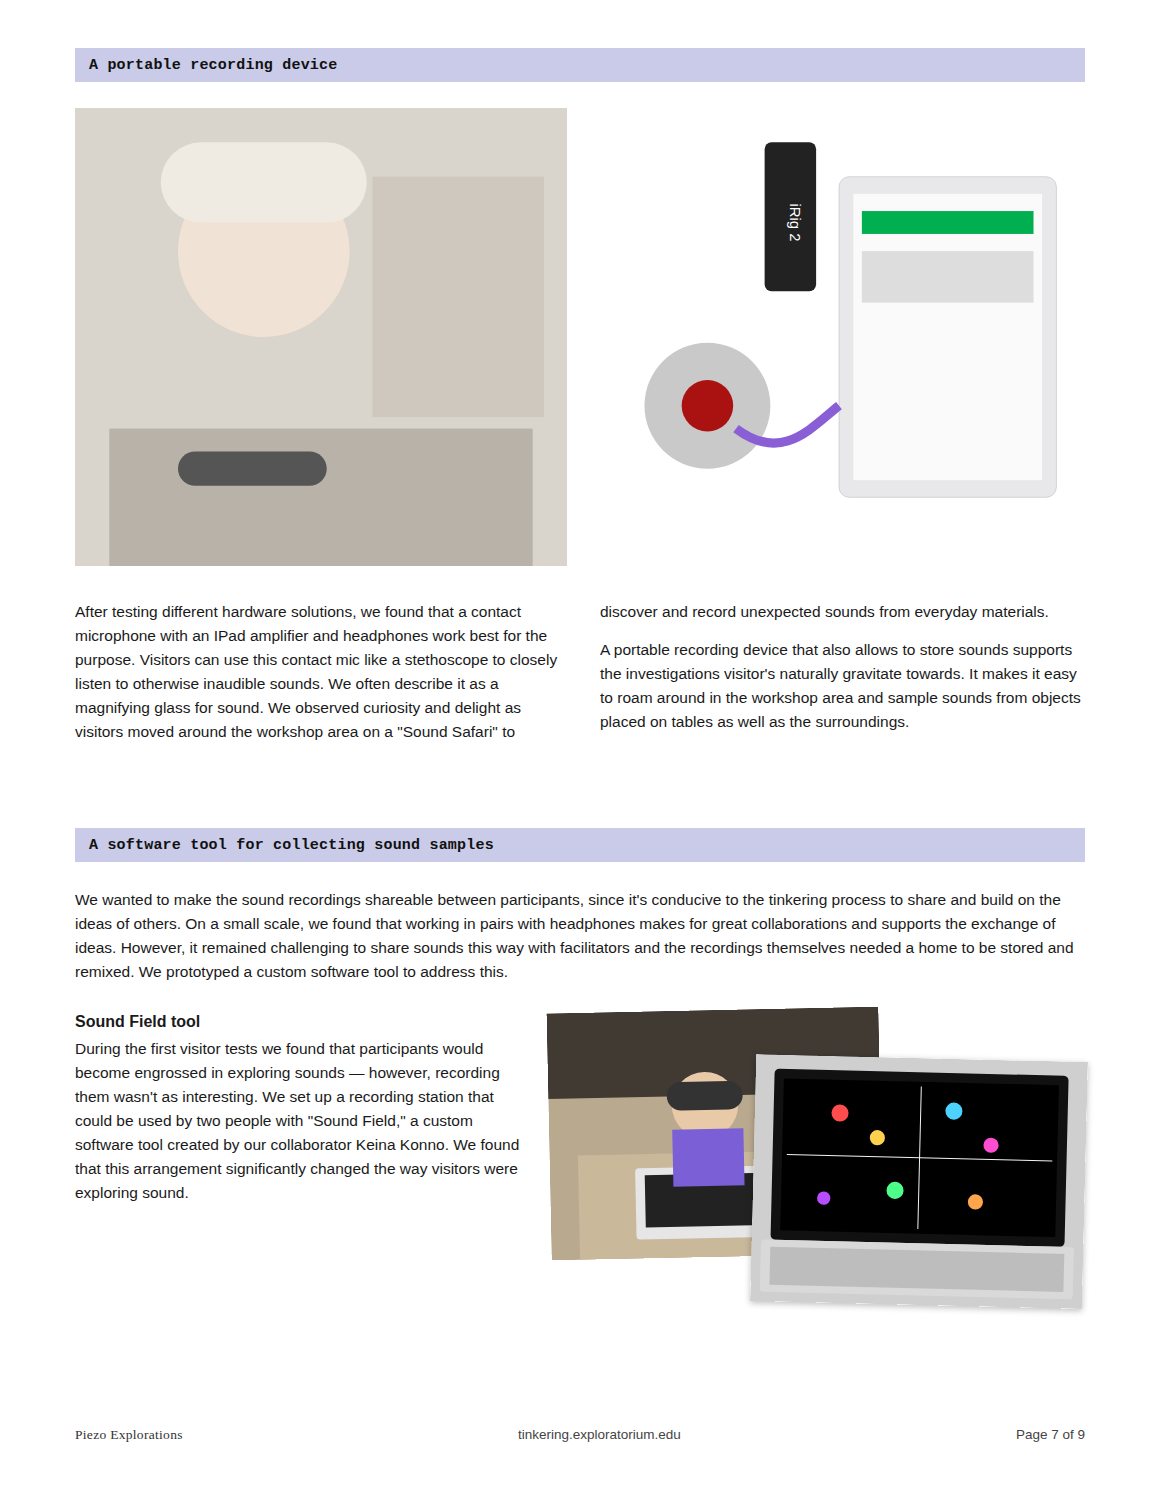A portable recording device
After testing different hardware solutions, we found that a contact microphone with an IPad amplifier and headphones work best for the purpose. Visitors can use this contact mic like a stethoscope to closely listen to otherwise inaudible sounds. We often describe it as a magnifying glass for sound. We observed curiosity and delight as visitors moved around the workshop area on a "Sound Safari" to
discover and record unexpected sounds from everyday materials.
A portable recording device that also allows to store sounds supports the investigations visitor's naturally gravitate towards. It makes it easy to roam around in the workshop area and sample sounds from objects placed on tables as well as the surroundings.
A software tool for collecting sound samples
We wanted to make the sound recordings shareable between participants, since it's conducive to the tinkering process to share and build on the ideas of others. On a small scale, we found that working in pairs with headphones makes for great collaborations and supports the exchange of ideas. However, it remained challenging to share sounds this way with facilitators and the recordings themselves needed a home to be stored and remixed. We prototyped a custom software tool to address this.
Sound Field tool
During the first visitor tests we found that participants would become engrossed in exploring sounds — however, recording them wasn't as interesting. We set up a recording station that could be used by two people with "Sound Field," a custom software tool created by our collaborator Keina Konno. We found that this arrangement significantly changed the way visitors were exploring sound.
Piezo Explorations tinkering.exploratorium.edu Page 7 of 9